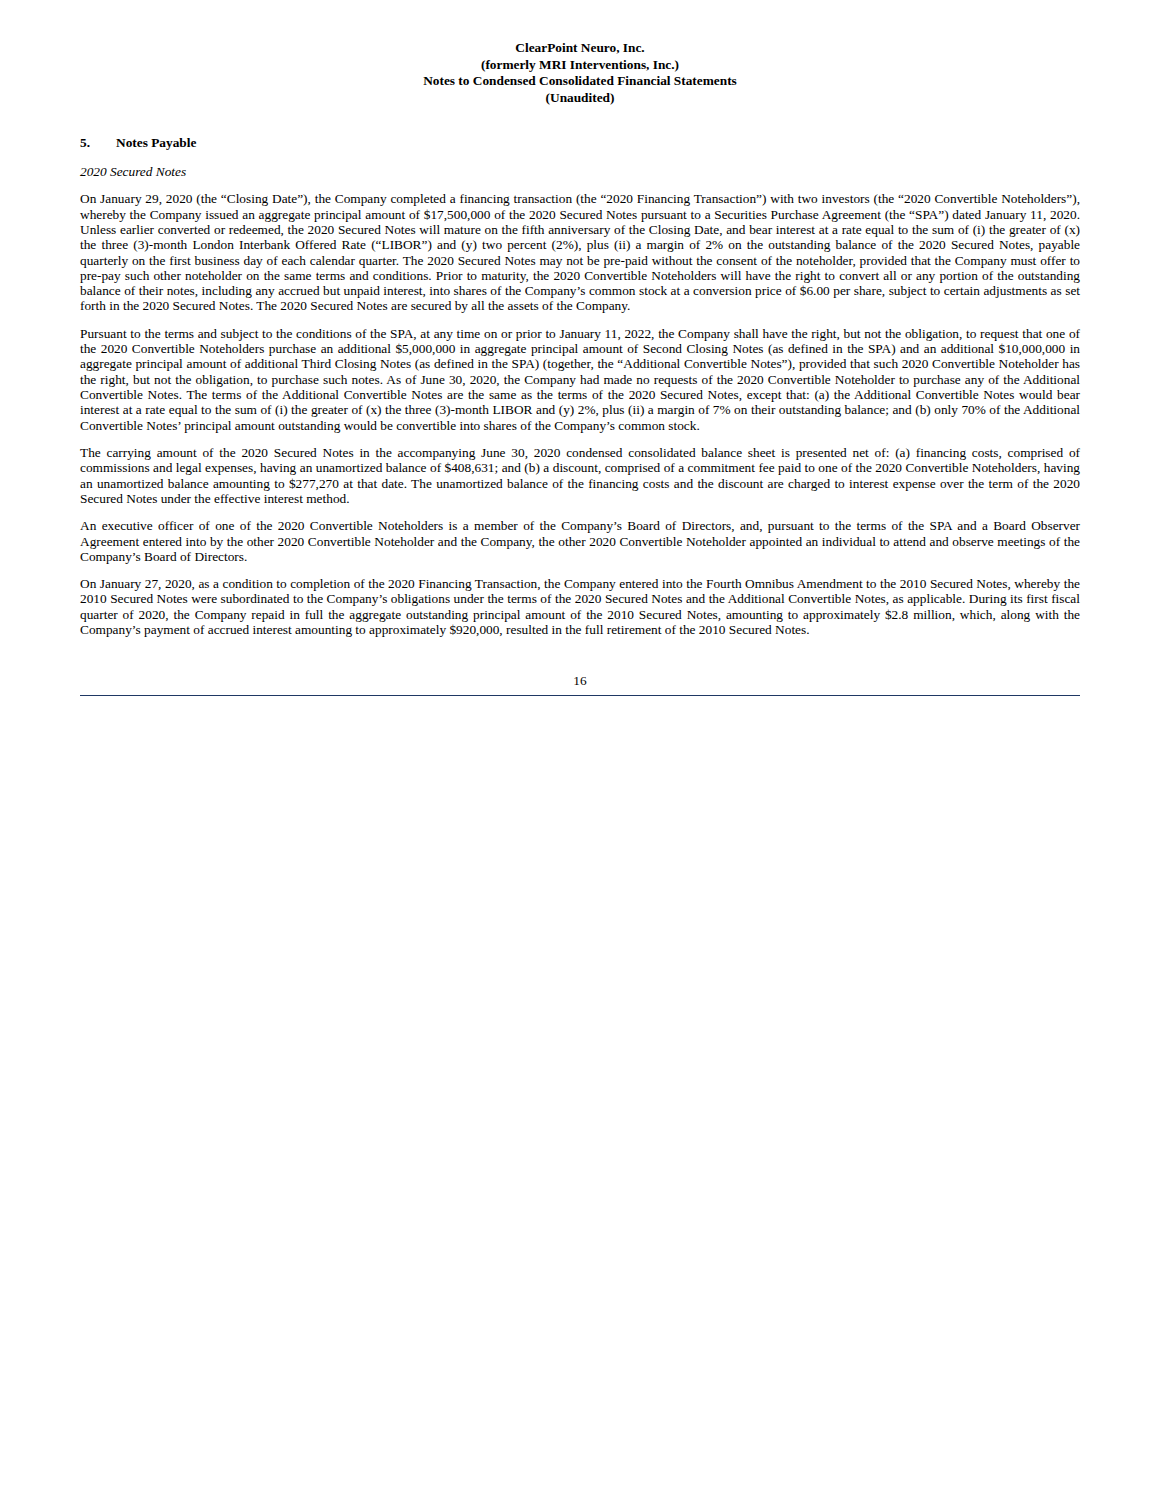ClearPoint Neuro, Inc.
(formerly MRI Interventions, Inc.)
Notes to Condensed Consolidated Financial Statements
(Unaudited)
5. Notes Payable
2020 Secured Notes
On January 29, 2020 (the “Closing Date”), the Company completed a financing transaction (the “2020 Financing Transaction”) with two investors (the “2020 Convertible Noteholders”), whereby the Company issued an aggregate principal amount of $17,500,000 of the 2020 Secured Notes pursuant to a Securities Purchase Agreement (the “SPA”) dated January 11, 2020. Unless earlier converted or redeemed, the 2020 Secured Notes will mature on the fifth anniversary of the Closing Date, and bear interest at a rate equal to the sum of (i) the greater of (x) the three (3)-month London Interbank Offered Rate (“LIBOR”) and (y) two percent (2%), plus (ii) a margin of 2% on the outstanding balance of the 2020 Secured Notes, payable quarterly on the first business day of each calendar quarter. The 2020 Secured Notes may not be pre-paid without the consent of the noteholder, provided that the Company must offer to pre-pay such other noteholder on the same terms and conditions. Prior to maturity, the 2020 Convertible Noteholders will have the right to convert all or any portion of the outstanding balance of their notes, including any accrued but unpaid interest, into shares of the Company’s common stock at a conversion price of $6.00 per share, subject to certain adjustments as set forth in the 2020 Secured Notes. The 2020 Secured Notes are secured by all the assets of the Company.
Pursuant to the terms and subject to the conditions of the SPA, at any time on or prior to January 11, 2022, the Company shall have the right, but not the obligation, to request that one of the 2020 Convertible Noteholders purchase an additional $5,000,000 in aggregate principal amount of Second Closing Notes (as defined in the SPA) and an additional $10,000,000 in aggregate principal amount of additional Third Closing Notes (as defined in the SPA) (together, the “Additional Convertible Notes”), provided that such 2020 Convertible Noteholder has the right, but not the obligation, to purchase such notes. As of June 30, 2020, the Company had made no requests of the 2020 Convertible Noteholder to purchase any of the Additional Convertible Notes. The terms of the Additional Convertible Notes are the same as the terms of the 2020 Secured Notes, except that: (a) the Additional Convertible Notes would bear interest at a rate equal to the sum of (i) the greater of (x) the three (3)-month LIBOR and (y) 2%, plus (ii) a margin of 7% on their outstanding balance; and (b) only 70% of the Additional Convertible Notes’ principal amount outstanding would be convertible into shares of the Company’s common stock.
The carrying amount of the 2020 Secured Notes in the accompanying June 30, 2020 condensed consolidated balance sheet is presented net of: (a) financing costs, comprised of commissions and legal expenses, having an unamortized balance of $408,631; and (b) a discount, comprised of a commitment fee paid to one of the 2020 Convertible Noteholders, having an unamortized balance amounting to $277,270 at that date. The unamortized balance of the financing costs and the discount are charged to interest expense over the term of the 2020 Secured Notes under the effective interest method.
An executive officer of one of the 2020 Convertible Noteholders is a member of the Company’s Board of Directors, and, pursuant to the terms of the SPA and a Board Observer Agreement entered into by the other 2020 Convertible Noteholder and the Company, the other 2020 Convertible Noteholder appointed an individual to attend and observe meetings of the Company’s Board of Directors.
On January 27, 2020, as a condition to completion of the 2020 Financing Transaction, the Company entered into the Fourth Omnibus Amendment to the 2010 Secured Notes, whereby the 2010 Secured Notes were subordinated to the Company’s obligations under the terms of the 2020 Secured Notes and the Additional Convertible Notes, as applicable. During its first fiscal quarter of 2020, the Company repaid in full the aggregate outstanding principal amount of the 2010 Secured Notes, amounting to approximately $2.8 million, which, along with the Company’s payment of accrued interest amounting to approximately $920,000, resulted in the full retirement of the 2010 Secured Notes.
16